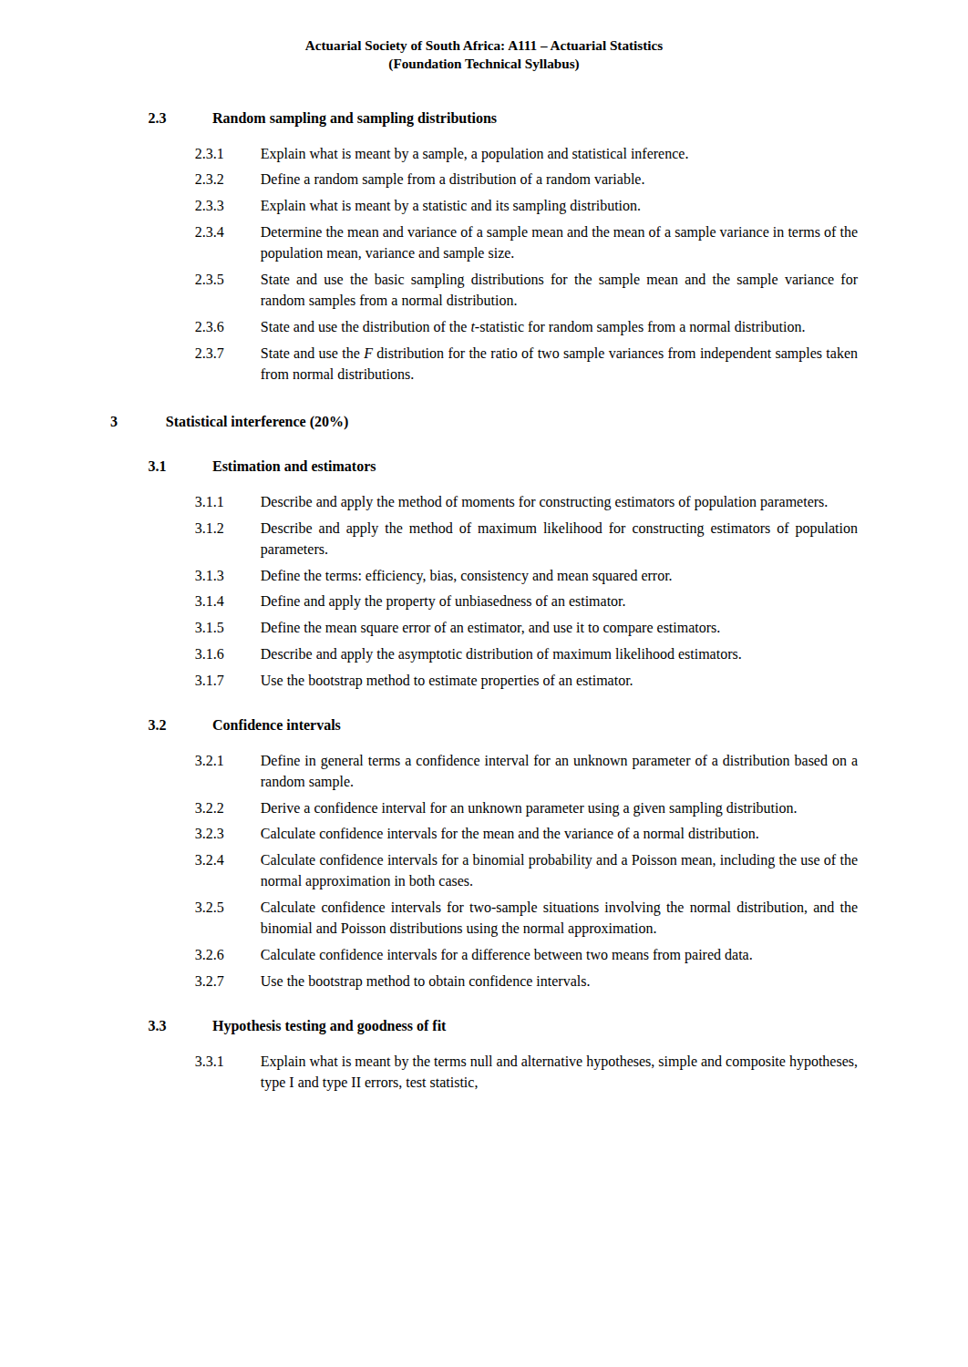Actuarial Society of South Africa: A111 – Actuarial Statistics
(Foundation Technical Syllabus)
2.3 Random sampling and sampling distributions
2.3.1 Explain what is meant by a sample, a population and statistical inference.
2.3.2 Define a random sample from a distribution of a random variable.
2.3.3 Explain what is meant by a statistic and its sampling distribution.
2.3.4 Determine the mean and variance of a sample mean and the mean of a sample variance in terms of the population mean, variance and sample size.
2.3.5 State and use the basic sampling distributions for the sample mean and the sample variance for random samples from a normal distribution.
2.3.6 State and use the distribution of the t-statistic for random samples from a normal distribution.
2.3.7 State and use the F distribution for the ratio of two sample variances from independent samples taken from normal distributions.
3 Statistical interference (20%)
3.1 Estimation and estimators
3.1.1 Describe and apply the method of moments for constructing estimators of population parameters.
3.1.2 Describe and apply the method of maximum likelihood for constructing estimators of population parameters.
3.1.3 Define the terms: efficiency, bias, consistency and mean squared error.
3.1.4 Define and apply the property of unbiasedness of an estimator.
3.1.5 Define the mean square error of an estimator, and use it to compare estimators.
3.1.6 Describe and apply the asymptotic distribution of maximum likelihood estimators.
3.1.7 Use the bootstrap method to estimate properties of an estimator.
3.2 Confidence intervals
3.2.1 Define in general terms a confidence interval for an unknown parameter of a distribution based on a random sample.
3.2.2 Derive a confidence interval for an unknown parameter using a given sampling distribution.
3.2.3 Calculate confidence intervals for the mean and the variance of a normal distribution.
3.2.4 Calculate confidence intervals for a binomial probability and a Poisson mean, including the use of the normal approximation in both cases.
3.2.5 Calculate confidence intervals for two-sample situations involving the normal distribution, and the binomial and Poisson distributions using the normal approximation.
3.2.6 Calculate confidence intervals for a difference between two means from paired data.
3.2.7 Use the bootstrap method to obtain confidence intervals.
3.3 Hypothesis testing and goodness of fit
3.3.1 Explain what is meant by the terms null and alternative hypotheses, simple and composite hypotheses, type I and type II errors, test statistic,